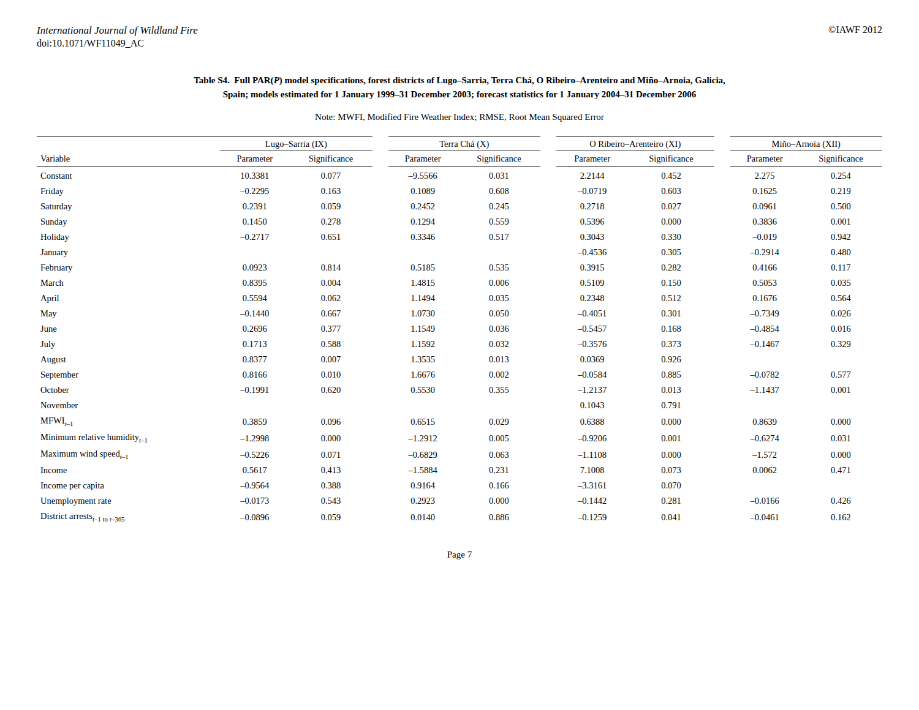International Journal of Wildland Fire
doi:10.1071/WF11049_AC
©IAWF 2012
Table S4. Full PAR(P) model specifications, forest districts of Lugo–Sarria, Terra Chá, O Ribeiro–Arenteiro and Miño–Arnoia, Galicia,
Spain; models estimated for 1 January 1999–31 December 2003; forecast statistics for 1 January 2004–31 December 2006
Note: MWFI, Modified Fire Weather Index; RMSE, Root Mean Squared Error
| | Lugo–Sarria (IX) | | Terra Chá (X) | | O Ribeiro–Arenteiro (XI) | | Miño–Arnoia (XII) |
| --- | --- | --- | --- | --- | --- | --- | --- |
| Variable | Parameter | Significance | | Parameter | Significance | | Parameter | Significance | | Parameter | Significance |
| Constant | 10.3381 | 0.077 | | –9.5566 | 0.031 | | 2.2144 | 0.452 | | 2.275 | 0.254 |
| Friday | –0.2295 | 0.163 | | 0.1089 | 0.608 | | –0.0719 | 0.603 | | 0.1625 | 0.219 |
| Saturday | 0.2391 | 0.059 | | 0.2452 | 0.245 | | 0.2718 | 0.027 | | 0.0961 | 0.500 |
| Sunday | 0.1450 | 0.278 | | 0.1294 | 0.559 | | 0.5396 | 0.000 | | 0.3836 | 0.001 |
| Holiday | –0.2717 | 0.651 | | 0.3346 | 0.517 | | 0.3043 | 0.330 | | –0.019 | 0.942 |
| January | | | | | | | –0.4536 | 0.305 | | –0.2914 | 0.480 |
| February | 0.0923 | 0.814 | | 0.5185 | 0.535 | | 0.3915 | 0.282 | | 0.4166 | 0.117 |
| March | 0.8395 | 0.004 | | 1.4815 | 0.006 | | 0.5109 | 0.150 | | 0.5053 | 0.035 |
| April | 0.5594 | 0.062 | | 1.1494 | 0.035 | | 0.2348 | 0.512 | | 0.1676 | 0.564 |
| May | –0.1440 | 0.667 | | 1.0730 | 0.050 | | –0.4051 | 0.301 | | –0.7349 | 0.026 |
| June | 0.2696 | 0.377 | | 1.1549 | 0.036 | | –0.5457 | 0.168 | | –0.4854 | 0.016 |
| July | 0.1713 | 0.588 | | 1.1592 | 0.032 | | –0.3576 | 0.373 | | –0.1467 | 0.329 |
| August | 0.8377 | 0.007 | | 1.3535 | 0.013 | | 0.0369 | 0.926 | | | |
| September | 0.8166 | 0.010 | | 1.6676 | 0.002 | | –0.0584 | 0.885 | | –0.0782 | 0.577 |
| October | –0.1991 | 0.620 | | 0.5530 | 0.355 | | –1.2137 | 0.013 | | –1.1437 | 0.001 |
| November | | | | | | | 0.1043 | 0.791 | | | |
| MFWI t –1 | 0.3859 | 0.096 | | 0.6515 | 0.029 | | 0.6388 | 0.000 | | 0.8639 | 0.000 |
| Minimum relative humidity t –1 | –1.2998 | 0.000 | | –1.2912 | 0.005 | | –0.9206 | 0.001 | | –0.6274 | 0.031 |
| Maximum wind speed t –1 | –0.5226 | 0.071 | | –0.6829 | 0.063 | | –1.1108 | 0.000 | | –1.572 | 0.000 |
| Income | 0.5617 | 0.413 | | –1.5884 | 0.231 | | 7.1008 | 0.073 | | 0.0062 | 0.471 |
| Income per capita | –0.9564 | 0.388 | | 0.9164 | 0.166 | | –3.3161 | 0.070 | | | |
| Unemployment rate | –0.0173 | 0.543 | | 0.2923 | 0.000 | | –0.1442 | 0.281 | | –0.0166 | 0.426 |
| District arrests t –1 to t –365 | –0.0896 | 0.059 | | 0.0140 | 0.886 | | –0.1259 | 0.041 | | –0.0461 | 0.162 |
Page 7